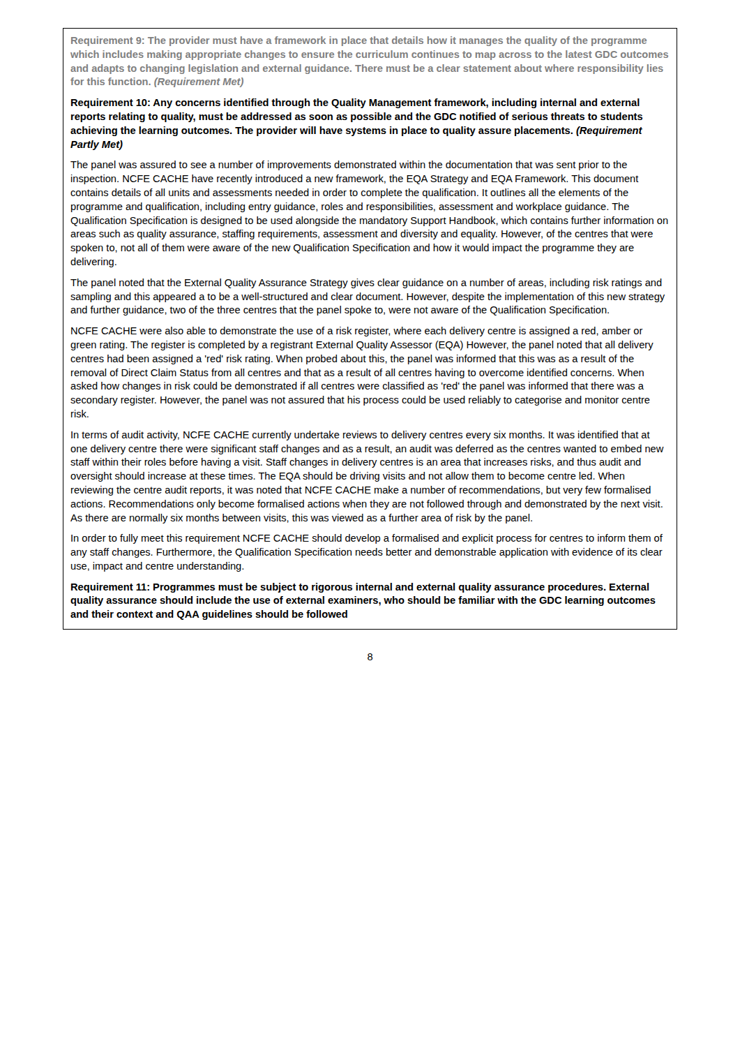Requirement 9: The provider must have a framework in place that details how it manages the quality of the programme which includes making appropriate changes to ensure the curriculum continues to map across to the latest GDC outcomes and adapts to changing legislation and external guidance. There must be a clear statement about where responsibility lies for this function. (Requirement Met)
Requirement 10: Any concerns identified through the Quality Management framework, including internal and external reports relating to quality, must be addressed as soon as possible and the GDC notified of serious threats to students achieving the learning outcomes. The provider will have systems in place to quality assure placements. (Requirement Partly Met)
The panel was assured to see a number of improvements demonstrated within the documentation that was sent prior to the inspection. NCFE CACHE have recently introduced a new framework, the EQA Strategy and EQA Framework. This document contains details of all units and assessments needed in order to complete the qualification. It outlines all the elements of the programme and qualification, including entry guidance, roles and responsibilities, assessment and workplace guidance. The Qualification Specification is designed to be used alongside the mandatory Support Handbook, which contains further information on areas such as quality assurance, staffing requirements, assessment and diversity and equality. However, of the centres that were spoken to, not all of them were aware of the new Qualification Specification and how it would impact the programme they are delivering.
The panel noted that the External Quality Assurance Strategy gives clear guidance on a number of areas, including risk ratings and sampling and this appeared a to be a well-structured and clear document. However, despite the implementation of this new strategy and further guidance, two of the three centres that the panel spoke to, were not aware of the Qualification Specification.
NCFE CACHE were also able to demonstrate the use of a risk register, where each delivery centre is assigned a red, amber or green rating. The register is completed by a registrant External Quality Assessor (EQA) However, the panel noted that all delivery centres had been assigned a 'red' risk rating. When probed about this, the panel was informed that this was as a result of the removal of Direct Claim Status from all centres and that as a result of all centres having to overcome identified concerns. When asked how changes in risk could be demonstrated if all centres were classified as 'red' the panel was informed that there was a secondary register. However, the panel was not assured that his process could be used reliably to categorise and monitor centre risk.
In terms of audit activity, NCFE CACHE currently undertake reviews to delivery centres every six months. It was identified that at one delivery centre there were significant staff changes and as a result, an audit was deferred as the centres wanted to embed new staff within their roles before having a visit. Staff changes in delivery centres is an area that increases risks, and thus audit and oversight should increase at these times. The EQA should be driving visits and not allow them to become centre led. When reviewing the centre audit reports, it was noted that NCFE CACHE make a number of recommendations, but very few formalised actions. Recommendations only become formalised actions when they are not followed through and demonstrated by the next visit. As there are normally six months between visits, this was viewed as a further area of risk by the panel.
In order to fully meet this requirement NCFE CACHE should develop a formalised and explicit process for centres to inform them of any staff changes. Furthermore, the Qualification Specification needs better and demonstrable application with evidence of its clear use, impact and centre understanding.
Requirement 11: Programmes must be subject to rigorous internal and external quality assurance procedures. External quality assurance should include the use of external examiners, who should be familiar with the GDC learning outcomes and their context and QAA guidelines should be followed
8